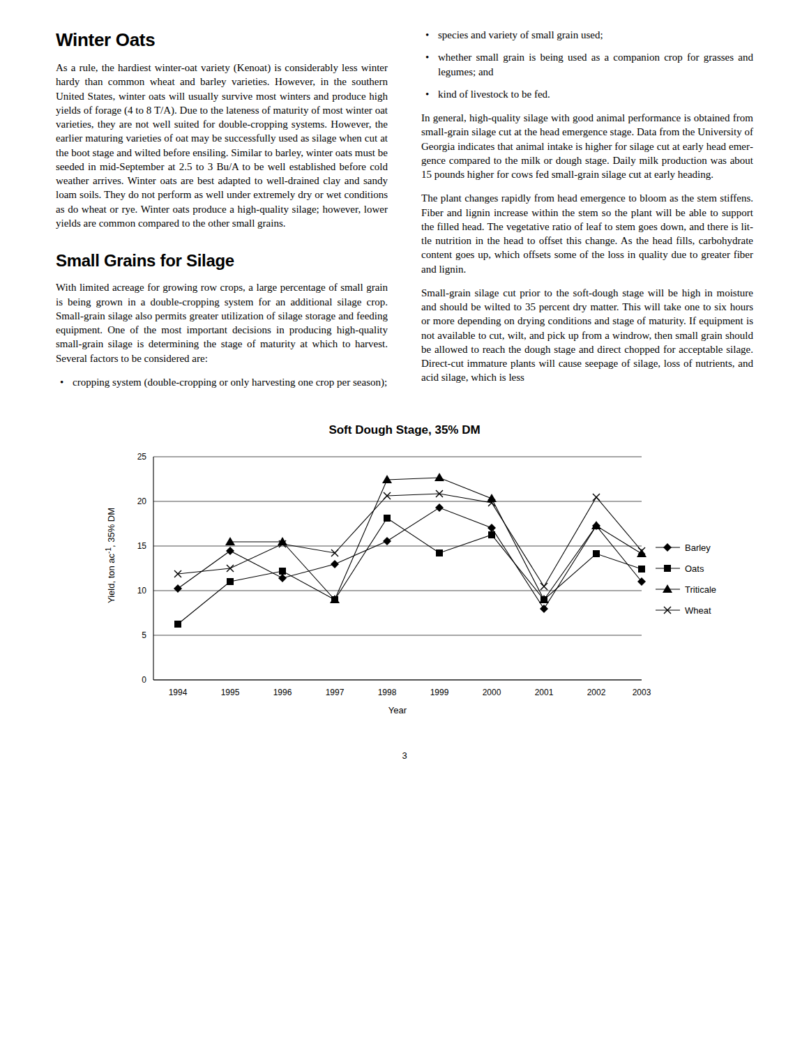Winter Oats
As a rule, the hardiest winter-oat variety (Kenoat) is considerably less winter hardy than common wheat and barley varieties. However, in the southern United States, winter oats will usually survive most winters and produce high yields of forage (4 to 8 T/A). Due to the lateness of maturity of most winter oat varieties, they are not well suited for double-cropping systems. However, the earlier maturing varieties of oat may be successfully used as silage when cut at the boot stage and wilted before ensiling. Similar to barley, winter oats must be seeded in mid-September at 2.5 to 3 Bu/A to be well established before cold weather arrives. Winter oats are best adapted to well-drained clay and sandy loam soils. They do not perform as well under extremely dry or wet conditions as do wheat or rye. Winter oats produce a high-quality silage; however, lower yields are common compared to the other small grains.
Small Grains for Silage
With limited acreage for growing row crops, a large percentage of small grain is being grown in a double-cropping system for an additional silage crop. Small-grain silage also permits greater utilization of silage storage and feeding equipment. One of the most important decisions in producing high-quality small-grain silage is determining the stage of maturity at which to harvest. Several factors to be considered are:
cropping system (double-cropping or only harvesting one crop per season);
species and variety of small grain used;
whether small grain is being used as a companion crop for grasses and legumes; and
kind of livestock to be fed.
In general, high-quality silage with good animal performance is obtained from small-grain silage cut at the head emergence stage. Data from the University of Georgia indicates that animal intake is higher for silage cut at early head emergence compared to the milk or dough stage. Daily milk production was about 15 pounds higher for cows fed small-grain silage cut at early heading.
The plant changes rapidly from head emergence to bloom as the stem stiffens. Fiber and lignin increase within the stem so the plant will be able to support the filled head. The vegetative ratio of leaf to stem goes down, and there is little nutrition in the head to offset this change. As the head fills, carbohydrate content goes up, which offsets some of the loss in quality due to greater fiber and lignin.
Small-grain silage cut prior to the soft-dough stage will be high in moisture and should be wilted to 35 percent dry matter. This will take one to six hours or more depending on drying conditions and stage of maturity. If equipment is not available to cut, wilt, and pick up from a windrow, then small grain should be allowed to reach the dough stage and direct chopped for acceptable silage. Direct-cut immature plants will cause seepage of silage, loss of nutrients, and acid silage, which is less
Soft Dough Stage, 35% DM
25 20 15 10 5 0 Yield, ton ac-1, 35% DM 1994 1995 1996 1997 1998 1999 2000 2001 2002 2003 Year Barley Oats Triticale Wheat
3